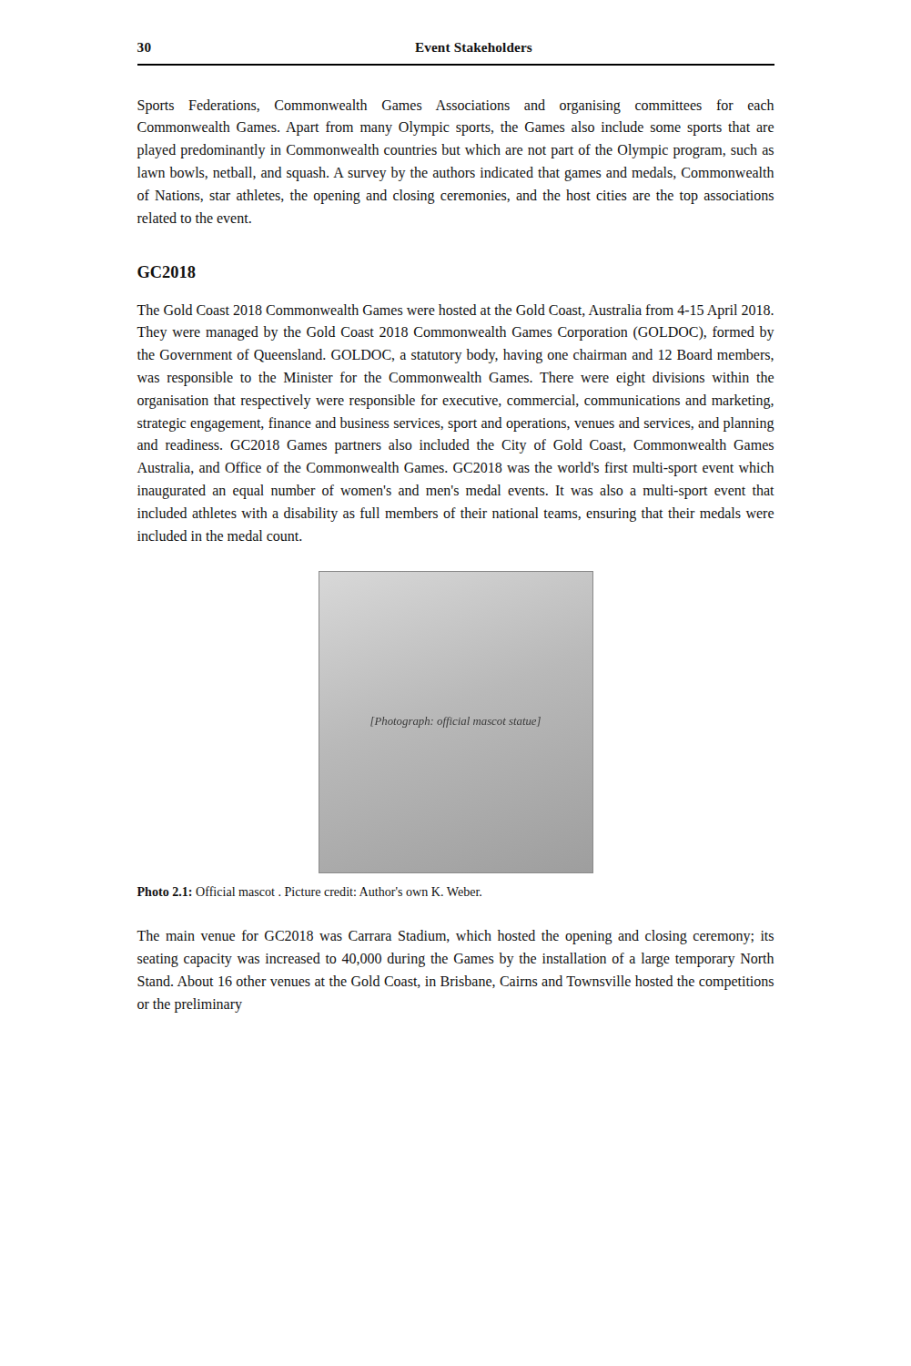30 Event Stakeholders
Sports Federations, Commonwealth Games Associations and organising committees for each Commonwealth Games. Apart from many Olympic sports, the Games also include some sports that are played predominantly in Commonwealth countries but which are not part of the Olympic program, such as lawn bowls, netball, and squash. A survey by the authors indicated that games and medals, Commonwealth of Nations, star athletes, the opening and closing ceremonies, and the host cities are the top associations related to the event.
GC2018
The Gold Coast 2018 Commonwealth Games were hosted at the Gold Coast, Australia from 4-15 April 2018. They were managed by the Gold Coast 2018 Commonwealth Games Corporation (GOLDOC), formed by the Government of Queensland. GOLDOC, a statutory body, having one chairman and 12 Board members, was responsible to the Minister for the Commonwealth Games. There were eight divisions within the organisation that respectively were responsible for executive, commercial, communications and marketing, strategic engagement, finance and business services, sport and operations, venues and services, and planning and readiness. GC2018 Games partners also included the City of Gold Coast, Commonwealth Games Australia, and Office of the Commonwealth Games. GC2018 was the world's first multi-sport event which inaugurated an equal number of women's and men's medal events. It was also a multi-sport event that included athletes with a disability as full members of their national teams, ensuring that their medals were included in the medal count.
[Photograph: official mascot statue]
Photo 2.1: Official mascot . Picture credit: Author's own K. Weber.
The main venue for GC2018 was Carrara Stadium, which hosted the opening and closing ceremony; its seating capacity was increased to 40,000 during the Games by the installation of a large temporary North Stand. About 16 other venues at the Gold Coast, in Brisbane, Cairns and Townsville hosted the competitions or the preliminary